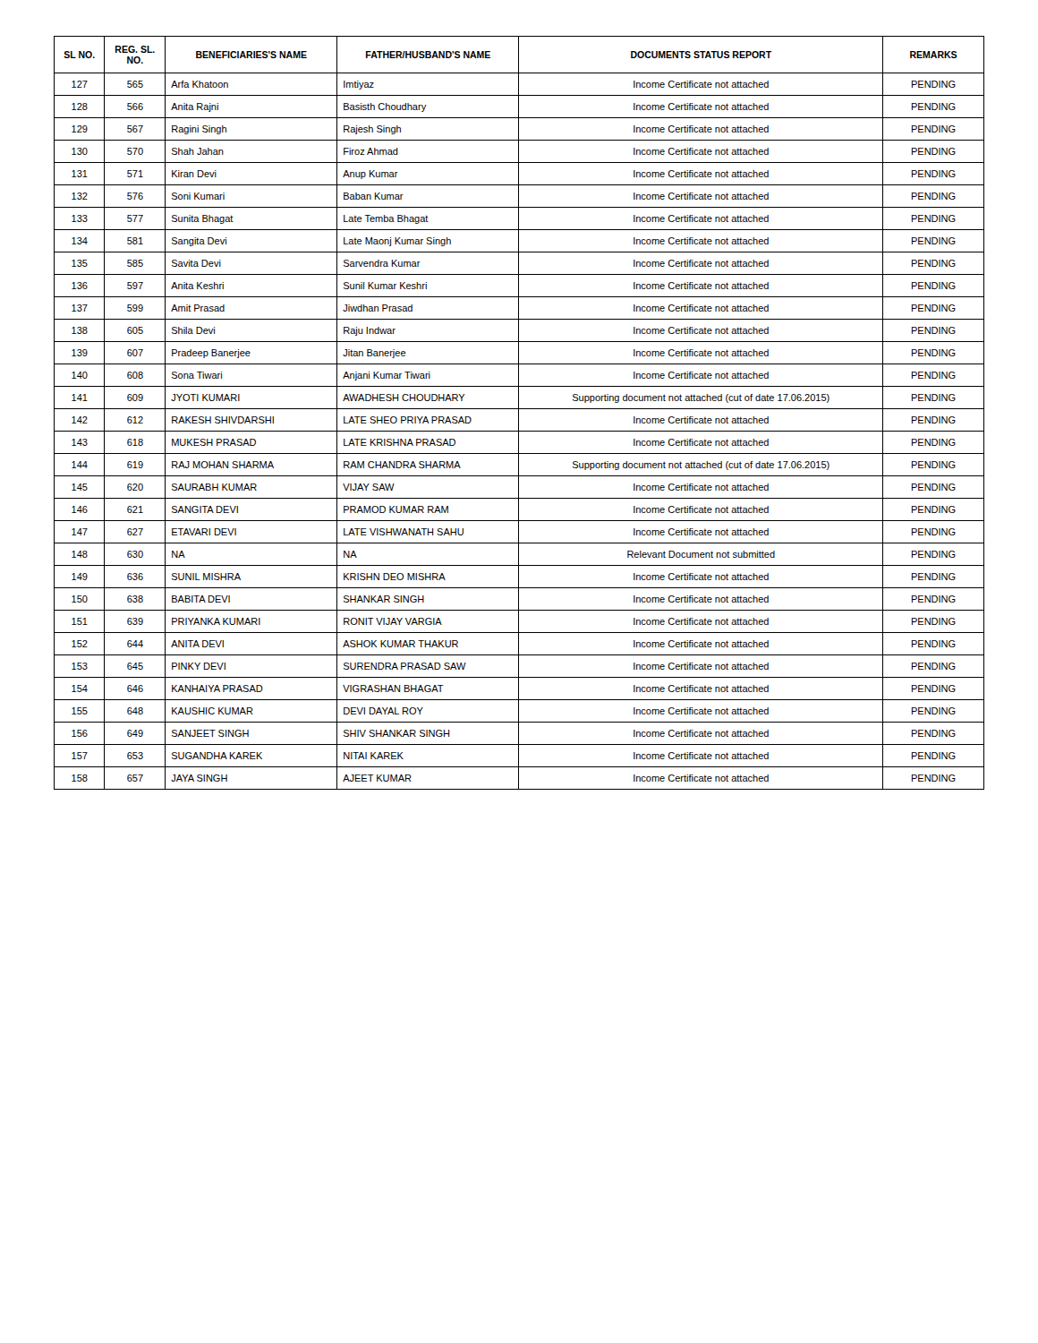| SL NO. | REG. SL. NO. | BENEFICIARIES'S NAME | FATHER/HUSBAND'S NAME | DOCUMENTS STATUS REPORT | REMARKS |
| --- | --- | --- | --- | --- | --- |
| 127 | 565 | Arfa Khatoon | Imtiyaz | Income Certificate not attached | PENDING |
| 128 | 566 | Anita Rajni | Basisth Choudhary | Income Certificate not attached | PENDING |
| 129 | 567 | Ragini Singh | Rajesh Singh | Income Certificate not attached | PENDING |
| 130 | 570 | Shah Jahan | Firoz Ahmad | Income Certificate not attached | PENDING |
| 131 | 571 | Kiran Devi | Anup Kumar | Income Certificate not attached | PENDING |
| 132 | 576 | Soni Kumari | Baban Kumar | Income Certificate not attached | PENDING |
| 133 | 577 | Sunita Bhagat | Late Temba Bhagat | Income Certificate not attached | PENDING |
| 134 | 581 | Sangita Devi | Late Maonj Kumar Singh | Income Certificate not attached | PENDING |
| 135 | 585 | Savita Devi | Sarvendra Kumar | Income Certificate not attached | PENDING |
| 136 | 597 | Anita Keshri | Sunil Kumar Keshri | Income Certificate not attached | PENDING |
| 137 | 599 | Amit Prasad | Jiwdhan Prasad | Income Certificate not attached | PENDING |
| 138 | 605 | Shila Devi | Raju Indwar | Income Certificate not attached | PENDING |
| 139 | 607 | Pradeep Banerjee | Jitan Banerjee | Income Certificate not attached | PENDING |
| 140 | 608 | Sona Tiwari | Anjani Kumar Tiwari | Income Certificate not attached | PENDING |
| 141 | 609 | JYOTI KUMARI | AWADHESH CHOUDHARY | Supporting document not attached (cut of date 17.06.2015) | PENDING |
| 142 | 612 | RAKESH SHIVDARSHI | LATE SHEO PRIYA PRASAD | Income Certificate not attached | PENDING |
| 143 | 618 | MUKESH PRASAD | LATE KRISHNA PRASAD | Income Certificate not attached | PENDING |
| 144 | 619 | RAJ MOHAN SHARMA | RAM CHANDRA SHARMA | Supporting document not attached (cut of date 17.06.2015) | PENDING |
| 145 | 620 | SAURABH KUMAR | VIJAY SAW | Income Certificate not attached | PENDING |
| 146 | 621 | SANGITA DEVI | PRAMOD KUMAR RAM | Income Certificate not attached | PENDING |
| 147 | 627 | ETAVARI DEVI | LATE VISHWANATH SAHU | Income Certificate not attached | PENDING |
| 148 | 630 | NA | NA | Relevant Document not submitted | PENDING |
| 149 | 636 | SUNIL MISHRA | KRISHN DEO MISHRA | Income Certificate not attached | PENDING |
| 150 | 638 | BABITA DEVI | SHANKAR SINGH | Income Certificate not attached | PENDING |
| 151 | 639 | PRIYANKA KUMARI | RONIT VIJAY VARGIA | Income Certificate not attached | PENDING |
| 152 | 644 | ANITA DEVI | ASHOK KUMAR THAKUR | Income Certificate not attached | PENDING |
| 153 | 645 | PINKY DEVI | SURENDRA PRASAD SAW | Income Certificate not attached | PENDING |
| 154 | 646 | KANHAIYA PRASAD | VIGRASHAN BHAGAT | Income Certificate not attached | PENDING |
| 155 | 648 | KAUSHIC KUMAR | DEVI DAYAL ROY | Income Certificate not attached | PENDING |
| 156 | 649 | SANJEET SINGH | SHIV SHANKAR SINGH | Income Certificate not attached | PENDING |
| 157 | 653 | SUGANDHA KAREK | NITAI KAREK | Income Certificate not attached | PENDING |
| 158 | 657 | JAYA SINGH | AJEET KUMAR | Income Certificate not attached | PENDING |